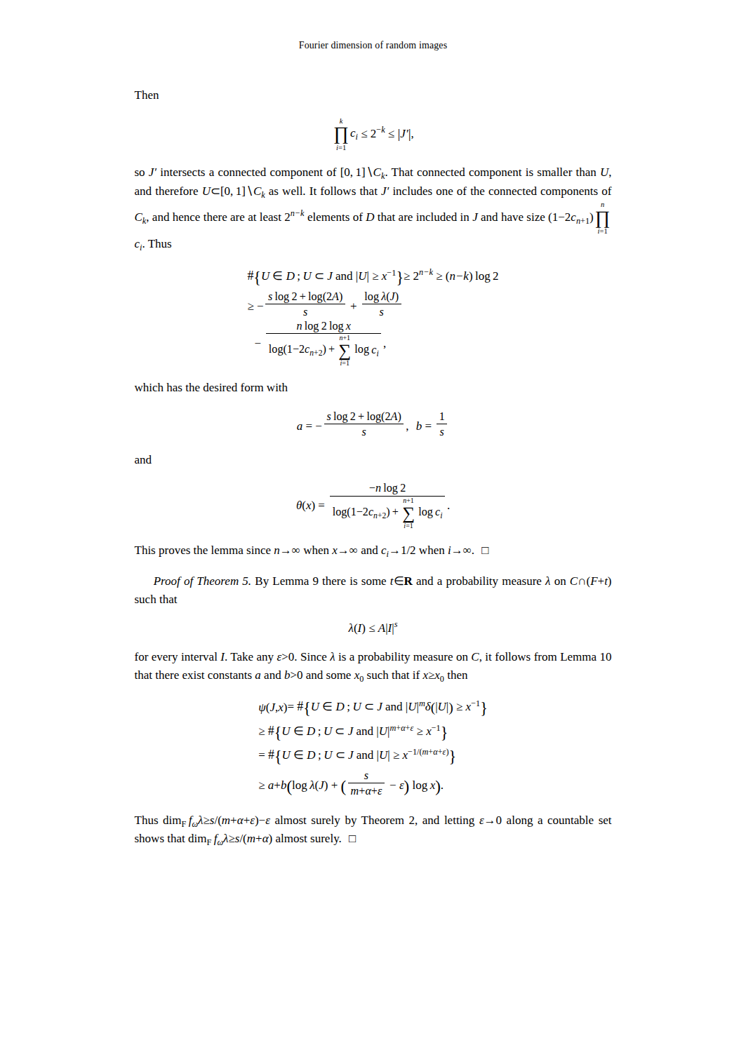Fourier dimension of random images
Then
k∏i=1 ci ≤ 2−k ≤ |J′|,
so J′ intersects a connected component of [0, 1]∖Ck. That connected component is smaller than U, and therefore U⊂[0, 1]∖Ck as well. It follows that J′ includes one of the connected components of Ck, and hence there are at least 2n−k elements of D that are included in J and have size (1−2cn+1)n∏i=1 ci. Thus
#{U ∈ D ; U ⊂ J and |U| ≥ x−1} ≥ 2n−k ≥ (n−k) log 2 ≥ −s log 2 + log(2A) s + log λ(J) s − n log 2 log x log(1−2cn+2) + n+1∑i=1 log ci,
which has the desired form with
a = −s log 2 + log(2A) s, b = 1 s
and
θ(x) = −n log 2 log(1−2cn+2) + n+1∑i=1 log ci.
This proves the lemma since n→∞ when x→∞ and ci→1/2 when i→∞. □
Proof of Theorem 5. By Lemma 9 there is some t∈R and a probability measure λ on C∩(F+t) such that
λ(I) ≤ A|I|s
for every interval I. Take any ε>0. Since λ is a probability measure on C, it follows from Lemma 10 that there exist constants a and b>0 and some x0 such that if x≥x0 then
ψ(J,x) = #{U ∈ D ; U ⊂ J and |U|mδ(|U|) ≥ x−1} ≥ #{U ∈ D ; U ⊂ J and |U|m+α+ε ≥ x−1} = #{U ∈ D ; U ⊂ J and |U| ≥ x−1/(m+α+ε)} ≥ a+b(log λ(J) + (sm+α+ε − ε) log x).
Thus dimF fωλ≥s/(m+α+ε)−ε almost surely by Theorem 2, and letting ε→0 along a countable set shows that dimF fωλ≥s/(m+α) almost surely. □